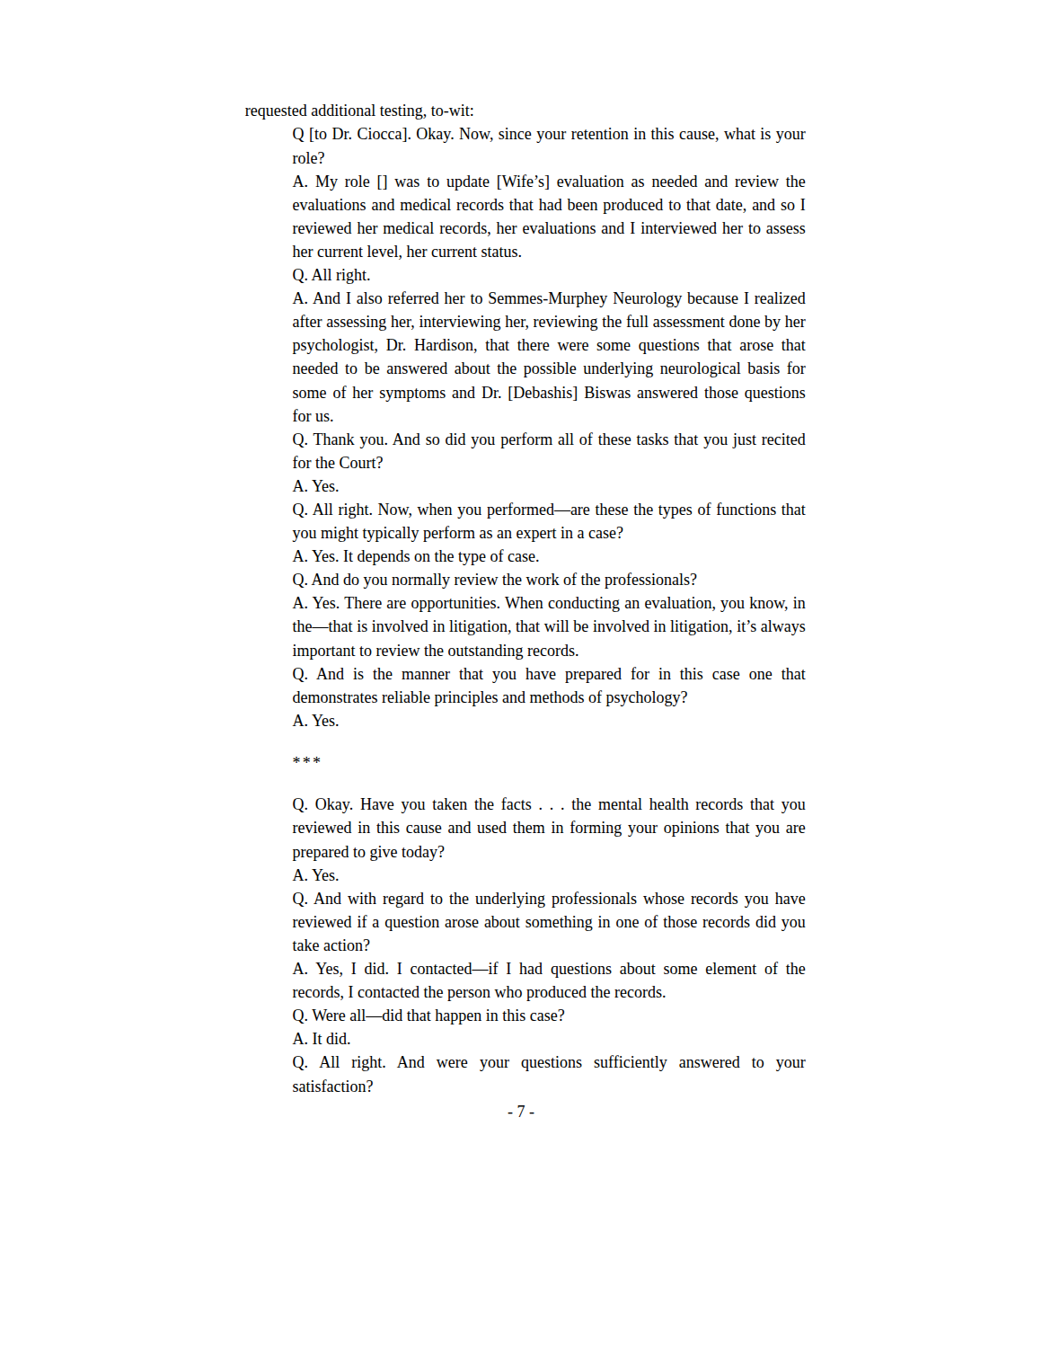requested additional testing, to-wit:
Q [to Dr. Ciocca]. Okay. Now, since your retention in this cause, what is your role?
A. My role [] was to update [Wife’s] evaluation as needed and review the evaluations and medical records that had been produced to that date, and so I reviewed her medical records, her evaluations and I interviewed her to assess her current level, her current status.
Q. All right.
A. And I also referred her to Semmes-Murphey Neurology because I realized after assessing her, interviewing her, reviewing the full assessment done by her psychologist, Dr. Hardison, that there were some questions that arose that needed to be answered about the possible underlying neurological basis for some of her symptoms and Dr. [Debashis] Biswas answered those questions for us.
Q. Thank you. And so did you perform all of these tasks that you just recited for the Court?
A. Yes.
Q. All right. Now, when you performed—are these the types of functions that you might typically perform as an expert in a case?
A. Yes. It depends on the type of case.
Q. And do you normally review the work of the professionals?
A. Yes. There are opportunities. When conducting an evaluation, you know, in the—that is involved in litigation, that will be involved in litigation, it’s always important to review the outstanding records.
Q. And is the manner that you have prepared for in this case one that demonstrates reliable principles and methods of psychology?
A. Yes.
***
Q. Okay. Have you taken the facts . . . the mental health records that you reviewed in this cause and used them in forming your opinions that you are prepared to give today?
A. Yes.
Q. And with regard to the underlying professionals whose records you have reviewed if a question arose about something in one of those records did you take action?
A. Yes, I did. I contacted—if I had questions about some element of the records, I contacted the person who produced the records.
Q. Were all—did that happen in this case?
A. It did.
Q. All right. And were your questions sufficiently answered to your satisfaction?
- 7 -